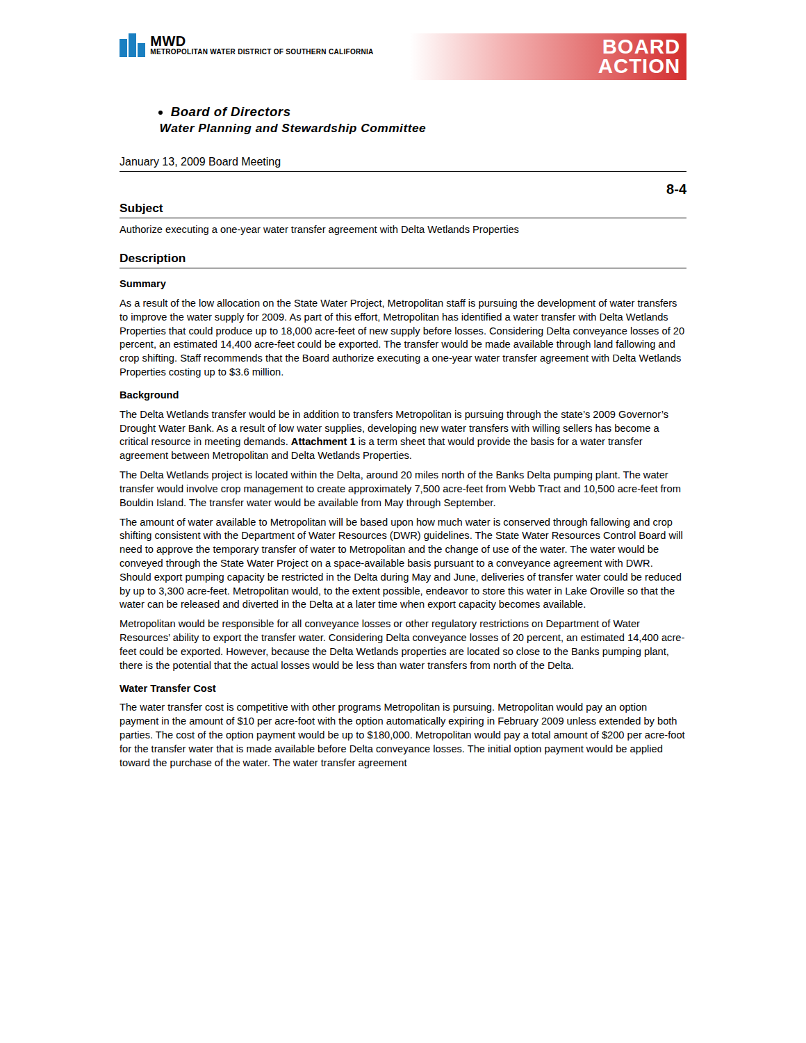MWD
METROPOLITAN WATER DISTRICT OF SOUTHERN CALIFORNIA
BOARD
ACTION
Board of Directors
Water Planning and Stewardship Committee
January 13, 2009 Board Meeting
8-4
Subject
Authorize executing a one-year water transfer agreement with Delta Wetlands Properties
Description
Summary
As a result of the low allocation on the State Water Project, Metropolitan staff is pursuing the development of water transfers to improve the water supply for 2009. As part of this effort, Metropolitan has identified a water transfer with Delta Wetlands Properties that could produce up to 18,000 acre-feet of new supply before losses. Considering Delta conveyance losses of 20 percent, an estimated 14,400 acre-feet could be exported. The transfer would be made available through land fallowing and crop shifting. Staff recommends that the Board authorize executing a one-year water transfer agreement with Delta Wetlands Properties costing up to $3.6 million.
Background
The Delta Wetlands transfer would be in addition to transfers Metropolitan is pursuing through the state’s 2009 Governor’s Drought Water Bank. As a result of low water supplies, developing new water transfers with willing sellers has become a critical resource in meeting demands. Attachment 1 is a term sheet that would provide the basis for a water transfer agreement between Metropolitan and Delta Wetlands Properties.
The Delta Wetlands project is located within the Delta, around 20 miles north of the Banks Delta pumping plant. The water transfer would involve crop management to create approximately 7,500 acre-feet from Webb Tract and 10,500 acre-feet from Bouldin Island. The transfer water would be available from May through September.
The amount of water available to Metropolitan will be based upon how much water is conserved through fallowing and crop shifting consistent with the Department of Water Resources (DWR) guidelines. The State Water Resources Control Board will need to approve the temporary transfer of water to Metropolitan and the change of use of the water. The water would be conveyed through the State Water Project on a space-available basis pursuant to a conveyance agreement with DWR. Should export pumping capacity be restricted in the Delta during May and June, deliveries of transfer water could be reduced by up to 3,300 acre-feet. Metropolitan would, to the extent possible, endeavor to store this water in Lake Oroville so that the water can be released and diverted in the Delta at a later time when export capacity becomes available.
Metropolitan would be responsible for all conveyance losses or other regulatory restrictions on Department of Water Resources’ ability to export the transfer water. Considering Delta conveyance losses of 20 percent, an estimated 14,400 acre-feet could be exported. However, because the Delta Wetlands properties are located so close to the Banks pumping plant, there is the potential that the actual losses would be less than water transfers from north of the Delta.
Water Transfer Cost
The water transfer cost is competitive with other programs Metropolitan is pursuing. Metropolitan would pay an option payment in the amount of $10 per acre-foot with the option automatically expiring in February 2009 unless extended by both parties. The cost of the option payment would be up to $180,000. Metropolitan would pay a total amount of $200 per acre-foot for the transfer water that is made available before Delta conveyance losses. The initial option payment would be applied toward the purchase of the water. The water transfer agreement